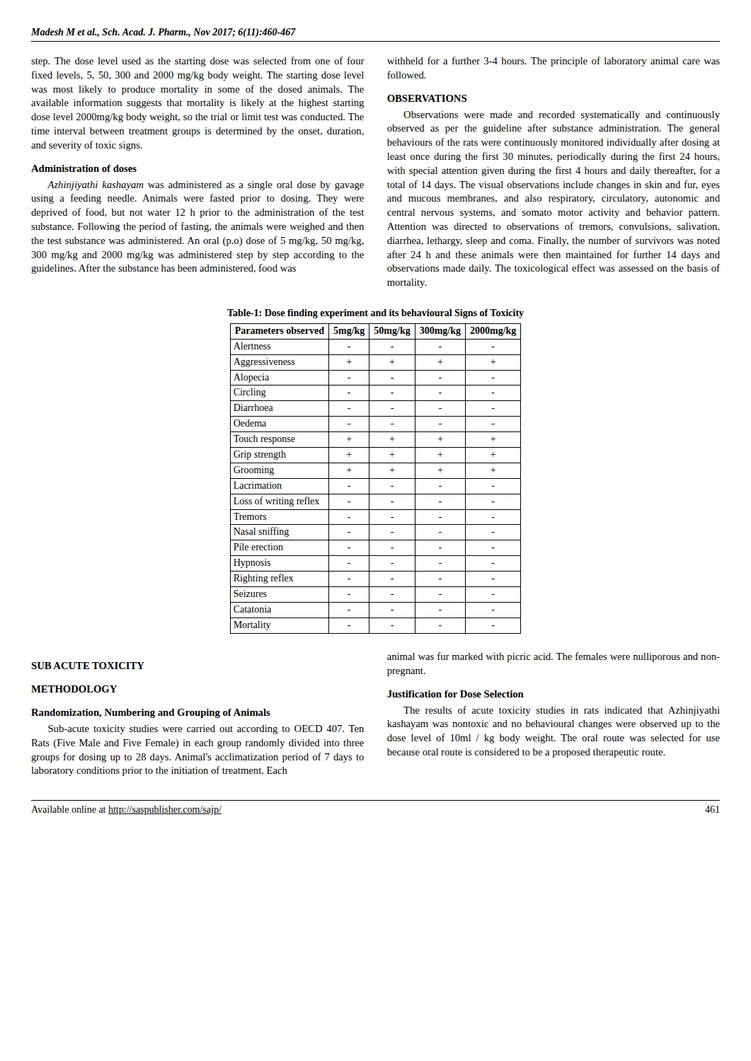Madesh M et al., Sch. Acad. J. Pharm., Nov 2017; 6(11):460-467
step. The dose level used as the starting dose was selected from one of four fixed levels, 5, 50, 300 and 2000 mg/kg body weight. The starting dose level was most likely to produce mortality in some of the dosed animals. The available information suggests that mortality is likely at the highest starting dose level 2000mg/kg body weight, so the trial or limit test was conducted. The time interval between treatment groups is determined by the onset, duration, and severity of toxic signs.
Administration of doses
Azhinjiyathi kashayam was administered as a single oral dose by gavage using a feeding needle. Animals were fasted prior to dosing. They were deprived of food, but not water 12 h prior to the administration of the test substance. Following the period of fasting, the animals were weighed and then the test substance was administered. An oral (p.o) dose of 5 mg/kg, 50 mg/kg, 300 mg/kg and 2000 mg/kg was administered step by step according to the guidelines. After the substance has been administered, food was
withheld for a further 3-4 hours. The principle of laboratory animal care was followed.
Observations
Observations were made and recorded systematically and continuously observed as per the guideline after substance administration. The general behaviours of the rats were continuously monitored individually after dosing at least once during the first 30 minutes, periodically during the first 24 hours, with special attention given during the first 4 hours and daily thereafter, for a total of 14 days. The visual observations include changes in skin and fur, eyes and mucous membranes, and also respiratory, circulatory, autonomic and central nervous systems, and somato motor activity and behavior pattern. Attention was directed to observations of tremors, convulsions, salivation, diarrhea, lethargy, sleep and coma. Finally, the number of survivors was noted after 24 h and these animals were then maintained for further 14 days and observations made daily. The toxicological effect was assessed on the basis of mortality.
Table-1: Dose finding experiment and its behavioural Signs of Toxicity
| Parameters observed | 5mg/kg | 50mg/kg | 300mg/kg | 2000mg/kg |
| --- | --- | --- | --- | --- |
| Alertness | - | - | - | - |
| Aggressiveness | + | + | + | + |
| Alopecia | - | - | - | - |
| Circling | - | - | - | - |
| Diarrhoea | - | - | - | - |
| Oedema | - | - | - | - |
| Touch response | + | + | + | + |
| Grip strength | + | + | + | + |
| Grooming | + | + | + | + |
| Lacrimation | - | - | - | - |
| Loss of writing reflex | - | - | - | - |
| Tremors | - | - | - | - |
| Nasal sniffing | - | - | - | - |
| Pile erection | - | - | - | - |
| Hypnosis | - | - | - | - |
| Righting reflex | - | - | - | - |
| Seizures | - | - | - | - |
| Catatonia | - | - | - | - |
| Mortality | - | - | - | - |
Sub acute toxicity
Methodology
Randomization, Numbering and Grouping of Animals
Sub-acute toxicity studies were carried out according to OECD 407. Ten Rats (Five Male and Five Female) in each group randomly divided into three groups for dosing up to 28 days. Animal's acclimatization period of 7 days to laboratory conditions prior to the initiation of treatment. Each
animal was fur marked with picric acid. The females were nulliporous and non-pregnant.
Justification for Dose Selection
The results of acute toxicity studies in rats indicated that Azhinjiyathi kashayam was nontoxic and no behavioural changes were observed up to the dose level of 10ml / kg body weight. The oral route was selected for use because oral route is considered to be a proposed therapeutic route.
Available online at http://saspublisher.com/sajp/ 461